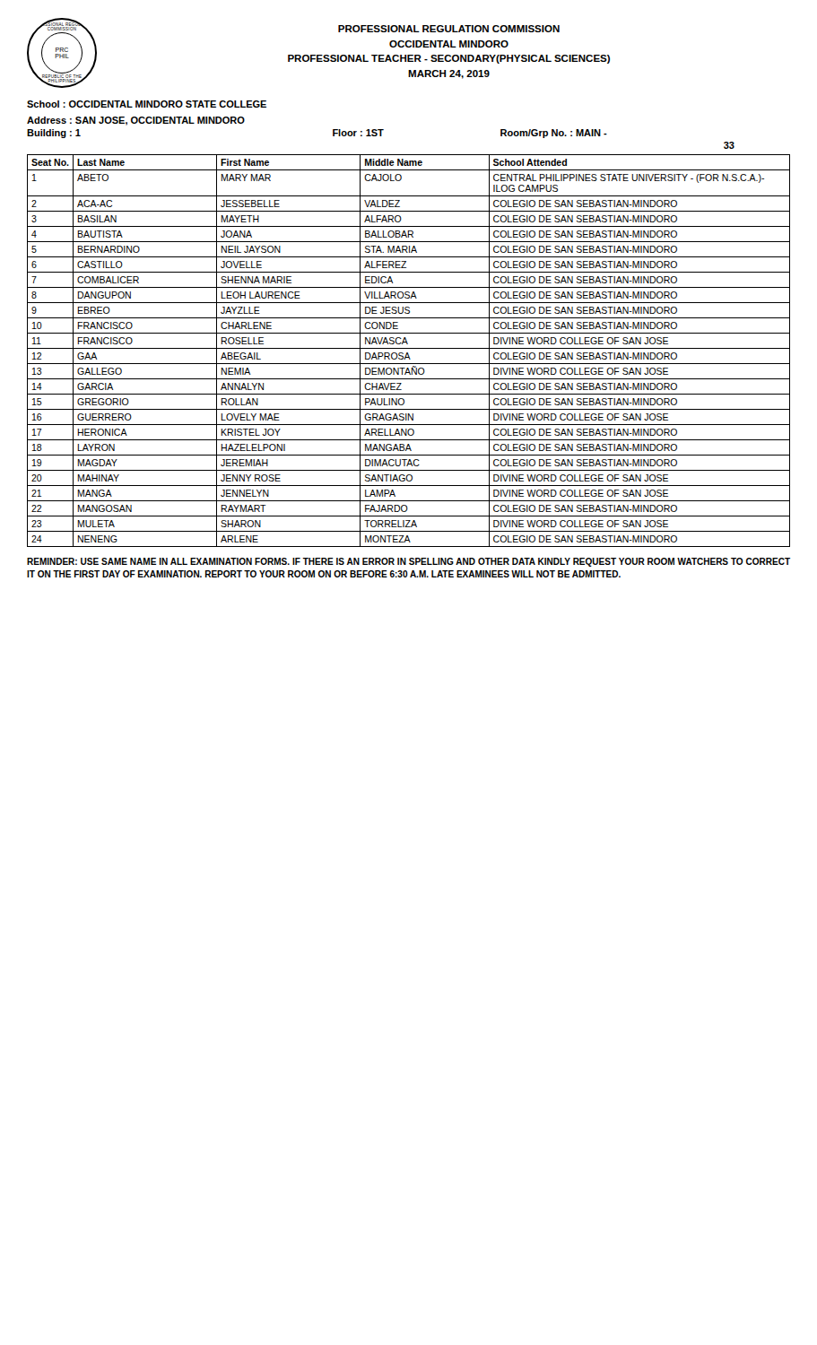PROFESSIONAL REGULATION COMMISSION
PRC
PHIL
REPUBLIC OF THE PHILIPPINES
PROFESSIONAL REGULATION COMMISSION
OCCIDENTAL MINDORO
PROFESSIONAL TEACHER - SECONDARY(PHYSICAL SCIENCES)
MARCH 24, 2019
School : OCCIDENTAL MINDORO STATE COLLEGE
Address : SAN JOSE, OCCIDENTAL MINDORO
Building : 1
Floor : 1ST
Room/Grp No. : MAIN -
33
| Seat No. | Last Name | First Name | Middle Name | School Attended |
| --- | --- | --- | --- | --- |
| 1 | ABETO | MARY MAR | CAJOLO | CENTRAL PHILIPPINES STATE UNIVERSITY - (FOR N.S.C.A.)-ILOG CAMPUS |
| 2 | ACA-AC | JESSEBELLE | VALDEZ | COLEGIO DE SAN SEBASTIAN-MINDORO |
| 3 | BASILAN | MAYETH | ALFARO | COLEGIO DE SAN SEBASTIAN-MINDORO |
| 4 | BAUTISTA | JOANA | BALLOBAR | COLEGIO DE SAN SEBASTIAN-MINDORO |
| 5 | BERNARDINO | NEIL JAYSON | STA. MARIA | COLEGIO DE SAN SEBASTIAN-MINDORO |
| 6 | CASTILLO | JOVELLE | ALFEREZ | COLEGIO DE SAN SEBASTIAN-MINDORO |
| 7 | COMBALICER | SHENNA MARIE | EDICA | COLEGIO DE SAN SEBASTIAN-MINDORO |
| 8 | DANGUPON | LEOH LAURENCE | VILLAROSA | COLEGIO DE SAN SEBASTIAN-MINDORO |
| 9 | EBREO | JAYZLLE | DE JESUS | COLEGIO DE SAN SEBASTIAN-MINDORO |
| 10 | FRANCISCO | CHARLENE | CONDE | COLEGIO DE SAN SEBASTIAN-MINDORO |
| 11 | FRANCISCO | ROSELLE | NAVASCA | DIVINE WORD COLLEGE OF SAN JOSE |
| 12 | GAA | ABEGAIL | DAPROSA | COLEGIO DE SAN SEBASTIAN-MINDORO |
| 13 | GALLEGO | NEMIA | DEMONTAÑO | DIVINE WORD COLLEGE OF SAN JOSE |
| 14 | GARCIA | ANNALYN | CHAVEZ | COLEGIO DE SAN SEBASTIAN-MINDORO |
| 15 | GREGORIO | ROLLAN | PAULINO | COLEGIO DE SAN SEBASTIAN-MINDORO |
| 16 | GUERRERO | LOVELY MAE | GRAGASIN | DIVINE WORD COLLEGE OF SAN JOSE |
| 17 | HERONICA | KRISTEL JOY | ARELLANO | COLEGIO DE SAN SEBASTIAN-MINDORO |
| 18 | LAYRON | HAZELELPONI | MANGABA | COLEGIO DE SAN SEBASTIAN-MINDORO |
| 19 | MAGDAY | JEREMIAH | DIMACUTAC | COLEGIO DE SAN SEBASTIAN-MINDORO |
| 20 | MAHINAY | JENNY ROSE | SANTIAGO | DIVINE WORD COLLEGE OF SAN JOSE |
| 21 | MANGA | JENNELYN | LAMPA | DIVINE WORD COLLEGE OF SAN JOSE |
| 22 | MANGOSAN | RAYMART | FAJARDO | COLEGIO DE SAN SEBASTIAN-MINDORO |
| 23 | MULETA | SHARON | TORRELIZA | DIVINE WORD COLLEGE OF SAN JOSE |
| 24 | NENENG | ARLENE | MONTEZA | COLEGIO DE SAN SEBASTIAN-MINDORO |
REMINDER: USE SAME NAME IN ALL EXAMINATION FORMS. IF THERE IS AN ERROR IN SPELLING AND OTHER DATA KINDLY REQUEST YOUR ROOM WATCHERS TO CORRECT IT ON THE FIRST DAY OF EXAMINATION. REPORT TO YOUR ROOM ON OR BEFORE 6:30 A.M. LATE EXAMINEES WILL NOT BE ADMITTED.